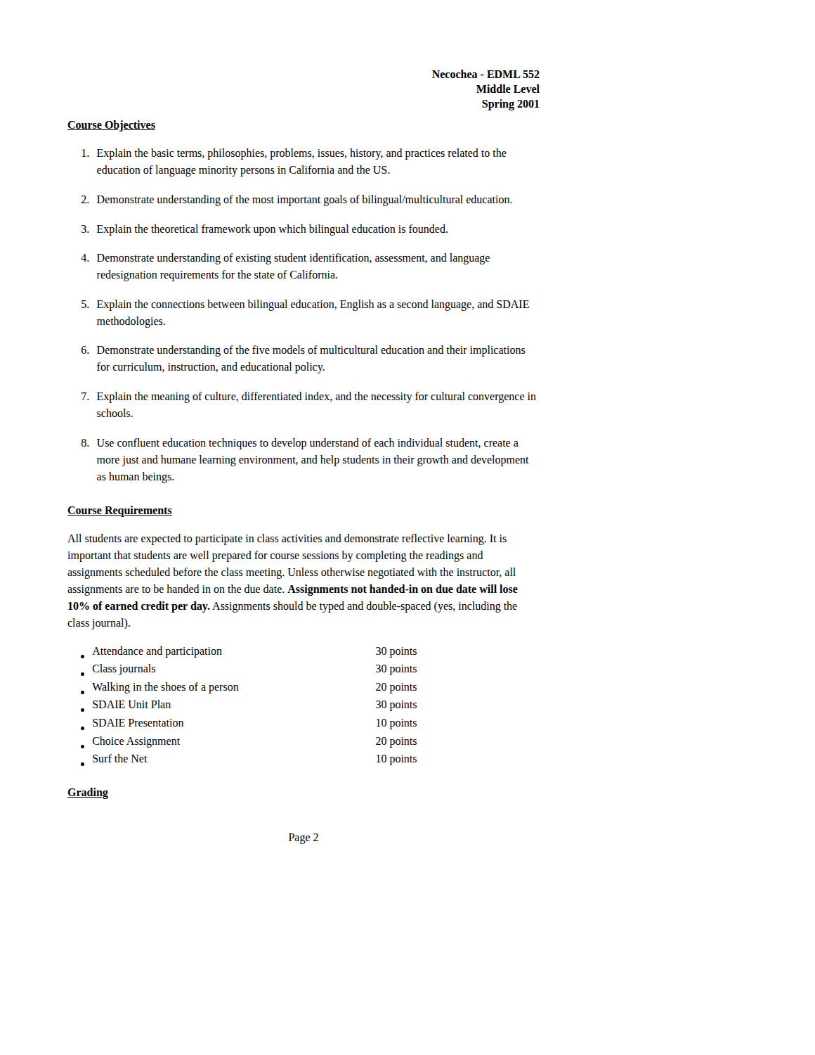Necochea - EDML 552
Middle Level
Spring 2001
Course Objectives
Explain the basic terms, philosophies, problems, issues, history, and practices related to the education of language minority persons in California and the US.
Demonstrate understanding of the most important goals of bilingual/multicultural education.
Explain the theoretical framework upon which bilingual education is founded.
Demonstrate understanding of existing student identification, assessment, and language redesignation requirements for the state of California.
Explain the connections between bilingual education, English as a second language, and SDAIE methodologies.
Demonstrate understanding of the five models of multicultural education and their implications for curriculum, instruction, and educational policy.
Explain the meaning of culture, differentiated index, and the necessity for cultural convergence in schools.
Use confluent education techniques to develop understand of each individual student, create a more just and humane learning environment, and help students in their growth and development as human beings.
Course Requirements
All students are expected to participate in class activities and demonstrate reflective learning. It is important that students are well prepared for course sessions by completing the readings and assignments scheduled before the class meeting. Unless otherwise negotiated with the instructor, all assignments are to be handed in on the due date. Assignments not handed-in on due date will lose 10% of earned credit per day. Assignments should be typed and double-spaced (yes, including the class journal).
| Attendance and participation | 30 points |
| Class journals | 30 points |
| Walking in the shoes of a person | 20 points |
| SDAIE Unit Plan | 30 points |
| SDAIE Presentation | 10 points |
| Choice Assignment | 20 points |
| Surf the Net | 10 points |
Grading
Page 2